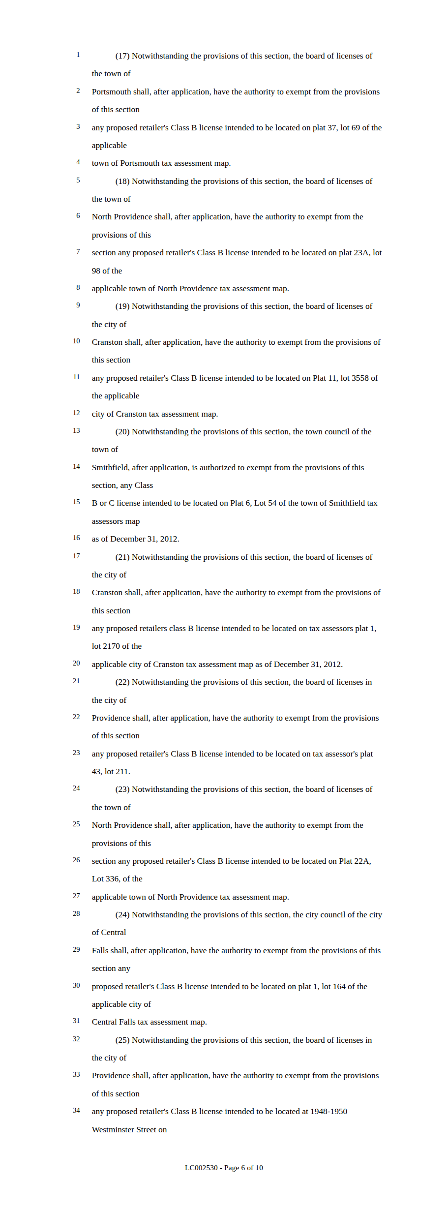(17) Notwithstanding the provisions of this section, the board of licenses of the town of
Portsmouth shall, after application, have the authority to exempt from the provisions of this section
any proposed retailer's Class B license intended to be located on plat 37, lot 69 of the applicable
town of Portsmouth tax assessment map.
(18) Notwithstanding the provisions of this section, the board of licenses of the town of
North Providence shall, after application, have the authority to exempt from the provisions of this
section any proposed retailer's Class B license intended to be located on plat 23A, lot 98 of the
applicable town of North Providence tax assessment map.
(19) Notwithstanding the provisions of this section, the board of licenses of the city of
Cranston shall, after application, have the authority to exempt from the provisions of this section
any proposed retailer's Class B license intended to be located on Plat 11, lot 3558 of the applicable
city of Cranston tax assessment map.
(20) Notwithstanding the provisions of this section, the town council of the town of
Smithfield, after application, is authorized to exempt from the provisions of this section, any Class
B or C license intended to be located on Plat 6, Lot 54 of the town of Smithfield tax assessors map
as of December 31, 2012.
(21) Notwithstanding the provisions of this section, the board of licenses of the city of
Cranston shall, after application, have the authority to exempt from the provisions of this section
any proposed retailers class B license intended to be located on tax assessors plat 1, lot 2170 of the
applicable city of Cranston tax assessment map as of December 31, 2012.
(22) Notwithstanding the provisions of this section, the board of licenses in the city of
Providence shall, after application, have the authority to exempt from the provisions of this section
any proposed retailer's Class B license intended to be located on tax assessor's plat 43, lot 211.
(23) Notwithstanding the provisions of this section, the board of licenses of the town of
North Providence shall, after application, have the authority to exempt from the provisions of this
section any proposed retailer's Class B license intended to be located on Plat 22A, Lot 336, of the
applicable town of North Providence tax assessment map.
(24) Notwithstanding the provisions of this section, the city council of the city of Central
Falls shall, after application, have the authority to exempt from the provisions of this section any
proposed retailer's Class B license intended to be located on plat 1, lot 164 of the applicable city of
Central Falls tax assessment map.
(25) Notwithstanding the provisions of this section, the board of licenses in the city of
Providence shall, after application, have the authority to exempt from the provisions of this section
any proposed retailer's Class B license intended to be located at 1948-1950 Westminster Street on
LC002530 - Page 6 of 10